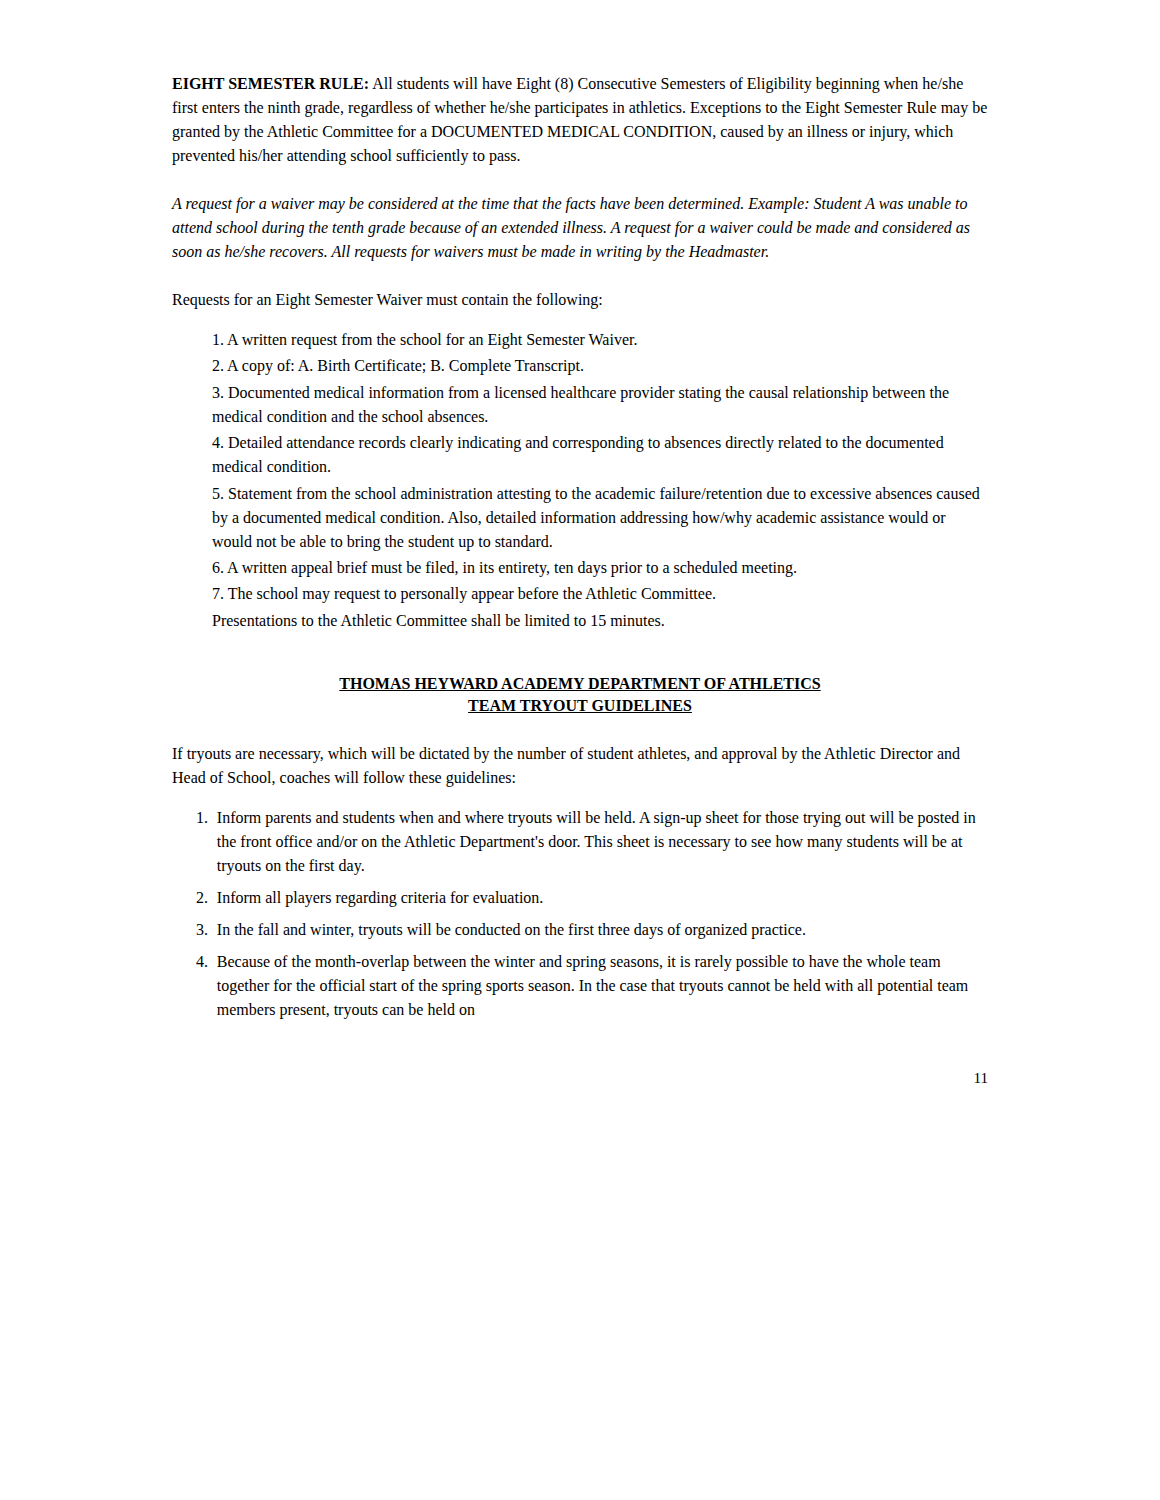EIGHT SEMESTER RULE: All students will have Eight (8) Consecutive Semesters of Eligibility beginning when he/she first enters the ninth grade, regardless of whether he/she participates in athletics. Exceptions to the Eight Semester Rule may be granted by the Athletic Committee for a DOCUMENTED MEDICAL CONDITION, caused by an illness or injury, which prevented his/her attending school sufficiently to pass.
A request for a waiver may be considered at the time that the facts have been determined. Example: Student A was unable to attend school during the tenth grade because of an extended illness. A request for a waiver could be made and considered as soon as he/she recovers. All requests for waivers must be made in writing by the Headmaster.
Requests for an Eight Semester Waiver must contain the following:
1. A written request from the school for an Eight Semester Waiver.
2. A copy of: A. Birth Certificate; B. Complete Transcript.
3. Documented medical information from a licensed healthcare provider stating the causal relationship between the medical condition and the school absences.
4. Detailed attendance records clearly indicating and corresponding to absences directly related to the documented medical condition.
5. Statement from the school administration attesting to the academic failure/retention due to excessive absences caused by a documented medical condition. Also, detailed information addressing how/why academic assistance would or would not be able to bring the student up to standard.
6. A written appeal brief must be filed, in its entirety, ten days prior to a scheduled meeting.
7. The school may request to personally appear before the Athletic Committee.
Presentations to the Athletic Committee shall be limited to 15 minutes.
THOMAS HEYWARD ACADEMY DEPARTMENT OF ATHLETICS TEAM TRYOUT GUIDELINES
If tryouts are necessary, which will be dictated by the number of student athletes, and approval by the Athletic Director and Head of School, coaches will follow these guidelines:
Inform parents and students when and where tryouts will be held. A sign-up sheet for those trying out will be posted in the front office and/or on the Athletic Department's door. This sheet is necessary to see how many students will be at tryouts on the first day.
Inform all players regarding criteria for evaluation.
In the fall and winter, tryouts will be conducted on the first three days of organized practice.
Because of the month-overlap between the winter and spring seasons, it is rarely possible to have the whole team together for the official start of the spring sports season. In the case that tryouts cannot be held with all potential team members present, tryouts can be held on
11